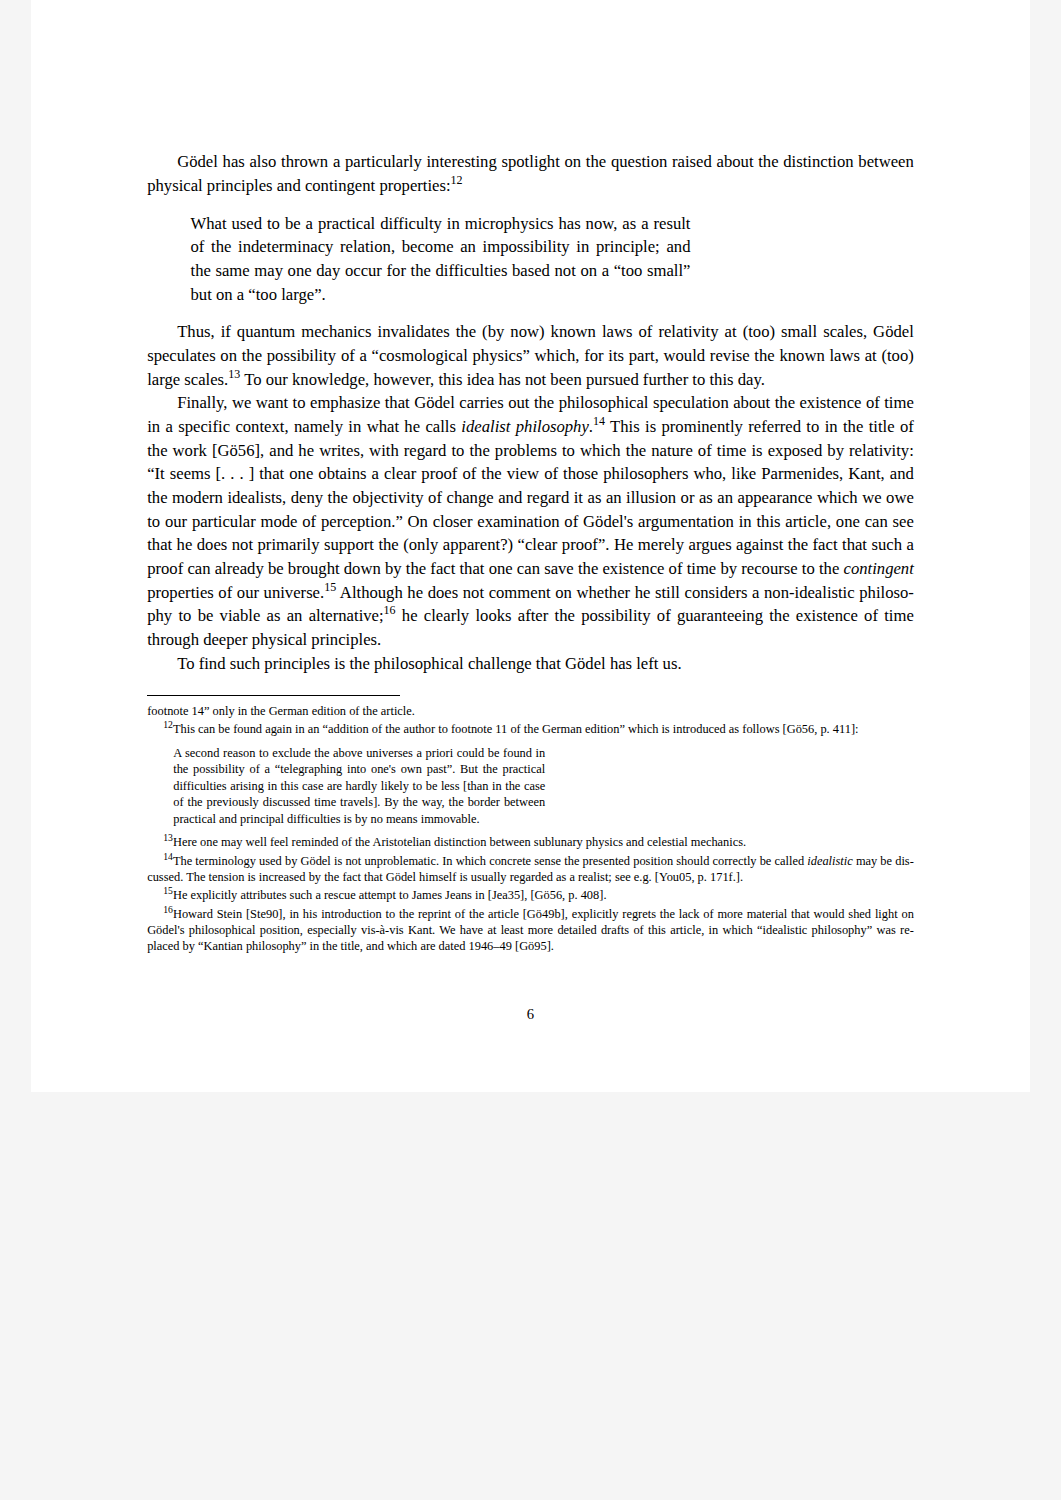Gödel has also thrown a particularly interesting spotlight on the question raised about the distinction between physical principles and contingent properties:12
What used to be a practical difficulty in microphysics has now, as a result of the indeterminacy relation, become an impossibility in principle; and the same may one day occur for the difficulties based not on a “too small” but on a “too large”.
Thus, if quantum mechanics invalidates the (by now) known laws of relativity at (too) small scales, Gödel speculates on the possibility of a “cosmological physics” which, for its part, would revise the known laws at (too) large scales.13 To our knowledge, however, this idea has not been pursued further to this day.
Finally, we want to emphasize that Gödel carries out the philosophical speculation about the existence of time in a specific context, namely in what he calls idealist philosophy.14 This is prominently referred to in the title of the work [Gö56], and he writes, with regard to the problems to which the nature of time is exposed by relativity: “It seems [. . . ] that one obtains a clear proof of the view of those philosophers who, like Parmenides, Kant, and the modern idealists, deny the objectivity of change and regard it as an illusion or as an appearance which we owe to our particular mode of perception.” On closer examination of Gödel's argumentation in this article, one can see that he does not primarily support the (only apparent?) “clear proof”. He merely argues against the fact that such a proof can already be brought down by the fact that one can save the existence of time by recourse to the contingent properties of our universe.15 Although he does not comment on whether he still considers a non-idealistic philosophy to be viable as an alternative;16 he clearly looks after the possibility of guaranteeing the existence of time through deeper physical principles.
To find such principles is the philosophical challenge that Gödel has left us.
footnote 14” only in the German edition of the article.
12 This can be found again in an “addition of the author to footnote 11 of the German edition” which is introduced as follows [Gö56, p. 411]:
A second reason to exclude the above universes a priori could be found in the possibility of a “telegraphing into one's own past”. But the practical difficulties arising in this case are hardly likely to be less [than in the case of the previously discussed time travels]. By the way, the border between practical and principal difficulties is by no means immovable.
13 Here one may well feel reminded of the Aristotelian distinction between sublunary physics and celestial mechanics.
14 The terminology used by Gödel is not unproblematic. In which concrete sense the presented position should correctly be called idealistic may be discussed. The tension is increased by the fact that Gödel himself is usually regarded as a realist; see e.g. [You05, p. 171f.].
15 He explicitly attributes such a rescue attempt to James Jeans in [Jea35], [Gö56, p. 408].
16 Howard Stein [Ste90], in his introduction to the reprint of the article [Gö49b], explicitly regrets the lack of more material that would shed light on Gödel's philosophical position, especially vis-à-vis Kant. We have at least more detailed drafts of this article, in which “idealistic philosophy” was replaced by “Kantian philosophy” in the title, and which are dated 1946–49 [Gö95].
6